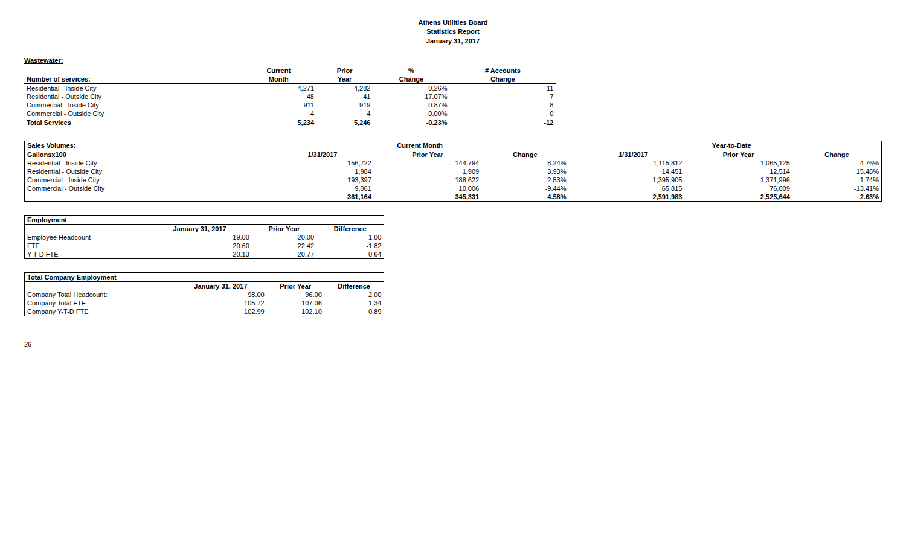Athens Utilities Board
Statistics Report
January 31, 2017
Wastewater:
| | Current | Prior | % | # Accounts |
| --- | --- | --- | --- | --- |
| Number of services: | Month | Year | Change | Change |
| Residential - Inside City | 4,271 | 4,282 | -0.26% | -11 |
| Residential - Outside City | 48 | 41 | 17.07% | 7 |
| Commercial - Inside City | 911 | 919 | -0.87% | -8 |
| Commercial - Outside City | 4 | 4 | 0.00% | 0 |
| Total Services | 5,234 | 5,246 | -0.23% | -12 |
| Sales Volumes: | Current Month | | Year-to-Date |
| --- | --- | --- | --- |
| Gallonsx100 | 1/31/2017 | Prior Year | Change | | 1/31/2017 | Prior Year | Change |
| Residential - Inside City | 156,722 | 144,794 | 8.24% | | 1,115,812 | 1,065,125 | 4.76% |
| Residential - Outside City | 1,984 | 1,909 | 3.93% | | 14,451 | 12,514 | 15.48% |
| Commercial - Inside City | 193,397 | 188,622 | 2.53% | | 1,395,905 | 1,371,996 | 1.74% |
| Commercial - Outside City | 9,061 | 10,006 | -9.44% | | 65,815 | 76,009 | -13.41% |
| | 361,164 | 345,331 | 4.58% | | 2,591,983 | 2,525,644 | 2.63% |
| Employment | | | |
| --- | --- | --- | --- |
| | January 31, 2017 | Prior Year | Difference |
| Employee Headcount | 19.00 | 20.00 | -1.00 |
| FTE | 20.60 | 22.42 | -1.82 |
| Y-T-D FTE | 20.13 | 20.77 | -0.64 |
| Total Company Employment | | | |
| --- | --- | --- | --- |
| | January 31, 2017 | Prior Year | Difference |
| Company Total Headcount: | 98.00 | 96.00 | 2.00 |
| Company Total FTE | 105.72 | 107.06 | -1.34 |
| Company Y-T-D FTE | 102.99 | 102.10 | 0.89 |
26